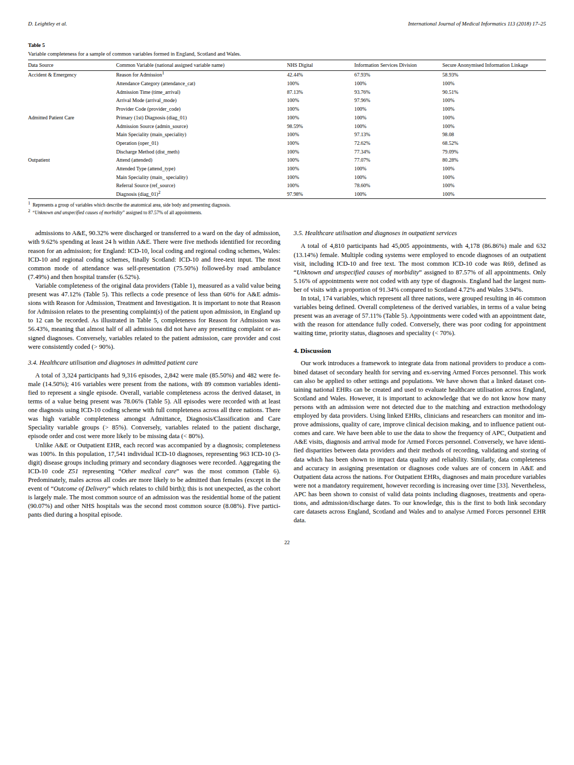D. Leightley et al.
International Journal of Medical Informatics 113 (2018) 17–25
Table 5 Variable completeness for a sample of common variables formed in England, Scotland and Wales.
| Data Source | Common Variable (national assigned variable name) | NHS Digital | Information Services Division | Secure Anonymised Information Linkage |
| --- | --- | --- | --- | --- |
| Accident & Emergency | Reason for Admission 1 | 42.44% | 67.93% | 58.93% |
| | Attendance Category (attendance_cat) | 100% | 100% | 100% |
| | Admission Time (time_arrival) | 87.13% | 93.76% | 90.51% |
| | Arrival Mode (arrival_mode) | 100% | 97.96% | 100% |
| | Provider Code (provider_code) | 100% | 100% | 100% |
| Admitted Patient Care | Primary (1st) Diagnosis (diag_01) | 100% | 100% | 100% |
| | Admission Source (admin_source) | 98.59% | 100% | 100% |
| | Main Speciality (main_speciality) | 100% | 97.13% | 98.08 |
| | Operation (oper_01) | 100% | 72.62% | 68.52% |
| | Discharge Method (dist_meth) | 100% | 77.34% | 79.09% |
| Outpatient | Attend (attended) | 100% | 77.07% | 80.28% |
| | Attended Type (attend_type) | 100% | 100% | 100% |
| | Main Speciality (main_ speciality) | 100% | 100% | 100% |
| | Referral Source (ref_source) | 100% | 78.60% | 100% |
| | Diagnosis (diag_01) 2 | 97.98% | 100% | 100% |
1 Represents a group of variables which describe the anatomical area, side body and presenting diagnosis.
2 “Unknown and unspecified causes of morbidity” assigned to 87.57% of all appointments.
admissions to A&E, 90.32% were discharged or transferred to a ward on the day of admission, with 9.62% spending at least 24 h within A&E. There were five methods identified for recording reason for an admission; for England: ICD-10, local coding and regional coding schemes, Wales: ICD-10 and regional coding schemes, finally Scotland: ICD-10 and free-text input. The most common mode of attendance was self-presentation (75.50%) followed-by road ambulance (7.49%) and then hospital transfer (6.52%).
Variable completeness of the original data providers (Table 1), measured as a valid value being present was 47.12% (Table 5). This reflects a code presence of less than 60% for A&E admissions with Reason for Admission, Treatment and Investigation. It is important to note that Reason for Admission relates to the presenting complaint(s) of the patient upon admission, in England up to 12 can be recorded. As illustrated in Table 5, completeness for Reason for Admission was 56.43%, meaning that almost half of all admissions did not have any presenting complaint or assigned diagnoses. Conversely, variables related to the patient admission, care provider and cost were consistently coded (> 90%).
3.4. Healthcare utilisation and diagnoses in admitted patient care
A total of 3,324 participants had 9,316 episodes, 2,842 were male (85.50%) and 482 were female (14.50%); 416 variables were present from the nations, with 89 common variables identified to represent a single episode. Overall, variable completeness across the derived dataset, in terms of a value being present was 78.06% (Table 5). All episodes were recorded with at least one diagnosis using ICD-10 coding scheme with full completeness across all three nations. There was high variable completeness amongst Admittance, Diagnosis/Classification and Care Speciality variable groups (> 85%). Conversely, variables related to the patient discharge, episode order and cost were more likely to be missing data (< 80%).
Unlike A&E or Outpatient EHR, each record was accompanied by a diagnosis; completeness was 100%. In this population, 17,541 individual ICD-10 diagnoses, representing 963 ICD-10 (3-digit) disease groups including primary and secondary diagnoses were recorded. Aggregating the ICD-10 code Z51 representing “Other medical care” was the most common (Table 6). Predominately, males across all codes are more likely to be admitted than females (except in the event of “Outcome of Delivery” which relates to child birth); this is not unexpected, as the cohort is largely male. The most common source of an admission was the residential home of the patient (90.07%) and other NHS hospitals was the second most common source (8.08%). Five participants died during a hospital episode.
3.5. Healthcare utilisation and diagnoses in outpatient services
A total of 4,810 participants had 45,005 appointments, with 4,178 (86.86%) male and 632 (13.14%) female. Multiple coding systems were employed to encode diagnoses of an outpatient visit, including ICD-10 and free text. The most common ICD-10 code was R69, defined as “Unknown and unspecified causes of morbidity” assigned to 87.57% of all appointments. Only 5.16% of appointments were not coded with any type of diagnosis. England had the largest number of visits with a proportion of 91.34% compared to Scotland 4.72% and Wales 3.94%.
In total, 174 variables, which represent all three nations, were grouped resulting in 46 common variables being defined. Overall completeness of the derived variables, in terms of a value being present was an average of 57.11% (Table 5). Appointments were coded with an appointment date, with the reason for attendance fully coded. Conversely, there was poor coding for appointment waiting time, priority status, diagnoses and speciality (< 70%).
4. Discussion
Our work introduces a framework to integrate data from national providers to produce a combined dataset of secondary health for serving and ex-serving Armed Forces personnel. This work can also be applied to other settings and populations. We have shown that a linked dataset containing national EHRs can be created and used to evaluate healthcare utilisation across England, Scotland and Wales. However, it is important to acknowledge that we do not know how many persons with an admission were not detected due to the matching and extraction methodology employed by data providers. Using linked EHRs, clinicians and researchers can monitor and improve admissions, quality of care, improve clinical decision making, and to influence patient outcomes and care. We have been able to use the data to show the frequency of APC, Outpatient and A&E visits, diagnosis and arrival mode for Armed Forces personnel. Conversely, we have identified disparities between data providers and their methods of recording, validating and storing of data which has been shown to impact data quality and reliability. Similarly, data completeness and accuracy in assigning presentation or diagnoses code values are of concern in A&E and Outpatient data across the nations. For Outpatient EHRs, diagnoses and main procedure variables were not a mandatory requirement, however recording is increasing over time [33]. Nevertheless, APC has been shown to consist of valid data points including diagnoses, treatments and operations, and admission/discharge dates. To our knowledge, this is the first to both link secondary care datasets across England, Scotland and Wales and to analyse Armed Forces personnel EHR data.
22